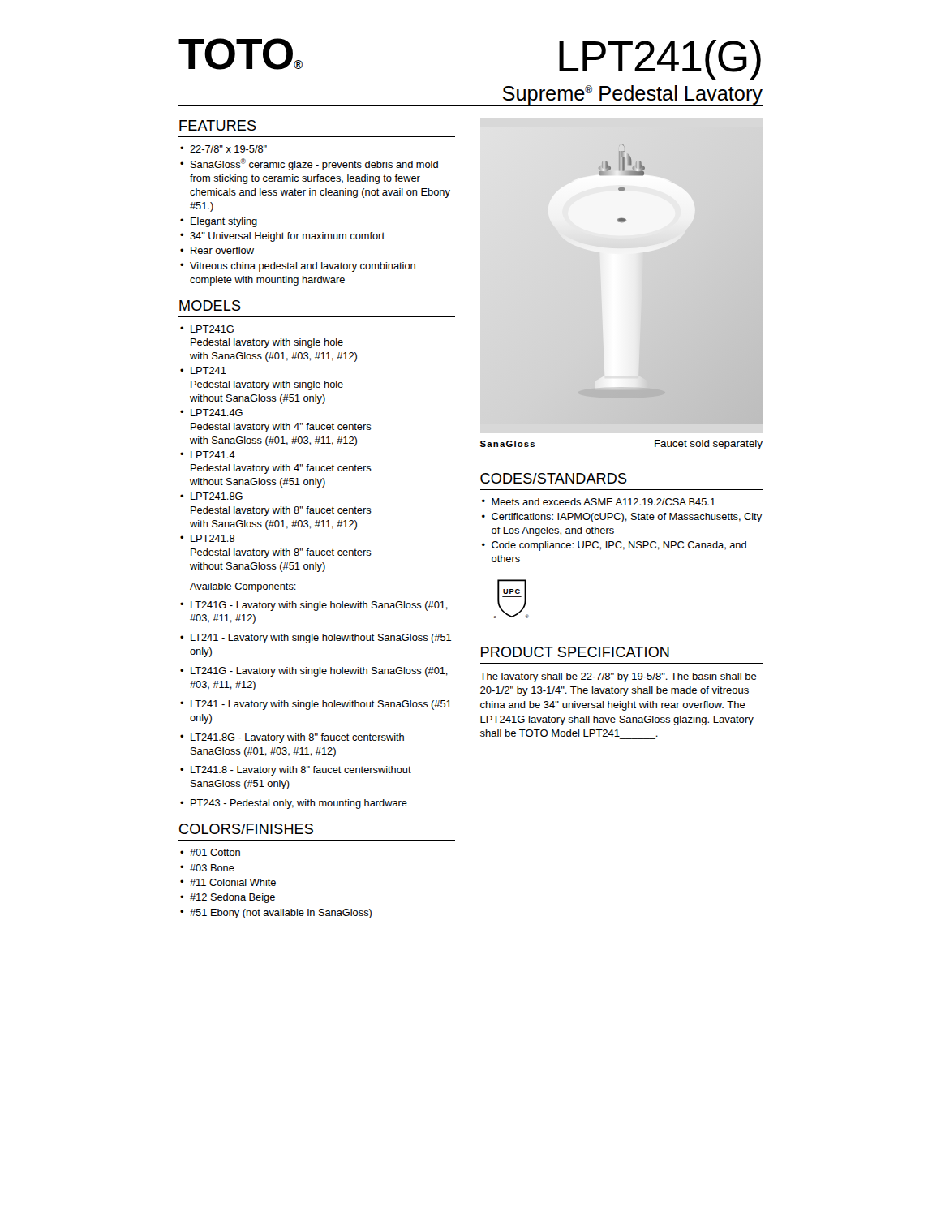TOTO®
LPT241(G) Supreme® Pedestal Lavatory
FEATURES
22-7/8" x 19-5/8"
SanaGloss® ceramic glaze - prevents debris and mold from sticking to ceramic surfaces, leading to fewer chemicals and less water in cleaning (not avail on Ebony #51.)
Elegant styling
34" Universal Height for maximum comfort
Rear overflow
Vitreous china pedestal and lavatory combination complete with mounting hardware
MODELS
LPT241GPedestal lavatory with single hole with SanaGloss (#01, #03, #11, #12)
LPT241Pedestal lavatory with single hole without SanaGloss (#51 only)
LPT241.4GPedestal lavatory with 4" faucet centers with SanaGloss (#01, #03, #11, #12)
LPT241.4Pedestal lavatory with 4" faucet centers without SanaGloss (#51 only)
LPT241.8GPedestal lavatory with 8" faucet centers with SanaGloss (#01, #03, #11, #12)
LPT241.8Pedestal lavatory with 8" faucet centers without SanaGloss (#51 only)
Available Components:
LT241G - Lavatory with single holewith SanaGloss (#01, #03, #11, #12)
LT241 - Lavatory with single holewithout SanaGloss (#51 only)
LT241G - Lavatory with single holewith SanaGloss (#01, #03, #11, #12)
LT241 - Lavatory with single holewithout SanaGloss (#51 only)
LT241.8G - Lavatory with 8" faucet centerswith SanaGloss (#01, #03, #11, #12)
LT241.8 - Lavatory with 8" faucet centerswithout SanaGloss (#51 only)
PT243 - Pedestal only, with mounting hardware
COLORS/FINISHES
#01 Cotton
#03 Bone
#11 Colonial White
#12 Sedona Beige
#51 Ebony (not available in SanaGloss)
SanaGloss Faucet sold separately
CODES/STANDARDS
Meets and exceeds ASME A112.19.2/CSA B45.1
Certifications: IAPMO(cUPC), State of Massachusetts, City of Los Angeles, and others
Code compliance: UPC, IPC, NSPC, NPC Canada, and others
UPC c ®
PRODUCT SPECIFICATION
The lavatory shall be 22-7/8" by 19-5/8". The basin shall be 20-1/2" by 13-1/4". The lavatory shall be made of vitreous china and be 34" universal height with rear overflow. The LPT241G lavatory shall have SanaGloss glazing. Lavatory shall be TOTO Model LPT241______.